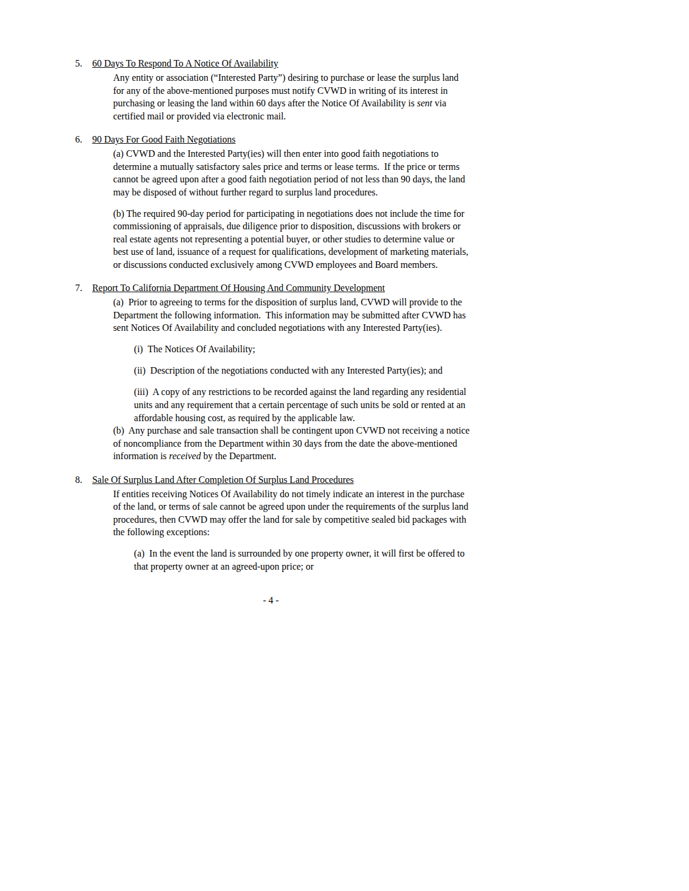5. 60 Days To Respond To A Notice Of Availability
Any entity or association (“Interested Party”) desiring to purchase or lease the surplus land for any of the above-mentioned purposes must notify CVWD in writing of its interest in purchasing or leasing the land within 60 days after the Notice Of Availability is sent via certified mail or provided via electronic mail.
6. 90 Days For Good Faith Negotiations
(a) CVWD and the Interested Party(ies) will then enter into good faith negotiations to determine a mutually satisfactory sales price and terms or lease terms. If the price or terms cannot be agreed upon after a good faith negotiation period of not less than 90 days, the land may be disposed of without further regard to surplus land procedures.
(b) The required 90-day period for participating in negotiations does not include the time for commissioning of appraisals, due diligence prior to disposition, discussions with brokers or real estate agents not representing a potential buyer, or other studies to determine value or best use of land, issuance of a request for qualifications, development of marketing materials, or discussions conducted exclusively among CVWD employees and Board members.
7. Report To California Department Of Housing And Community Development
(a) Prior to agreeing to terms for the disposition of surplus land, CVWD will provide to the Department the following information. This information may be submitted after CVWD has sent Notices Of Availability and concluded negotiations with any Interested Party(ies).
(i) The Notices Of Availability;
(ii) Description of the negotiations conducted with any Interested Party(ies); and
(iii) A copy of any restrictions to be recorded against the land regarding any residential units and any requirement that a certain percentage of such units be sold or rented at an affordable housing cost, as required by the applicable law.
(b) Any purchase and sale transaction shall be contingent upon CVWD not receiving a notice of noncompliance from the Department within 30 days from the date the above-mentioned information is received by the Department.
8. Sale Of Surplus Land After Completion Of Surplus Land Procedures
If entities receiving Notices Of Availability do not timely indicate an interest in the purchase of the land, or terms of sale cannot be agreed upon under the requirements of the surplus land procedures, then CVWD may offer the land for sale by competitive sealed bid packages with the following exceptions:
(a) In the event the land is surrounded by one property owner, it will first be offered to that property owner at an agreed-upon price; or
- 4 -